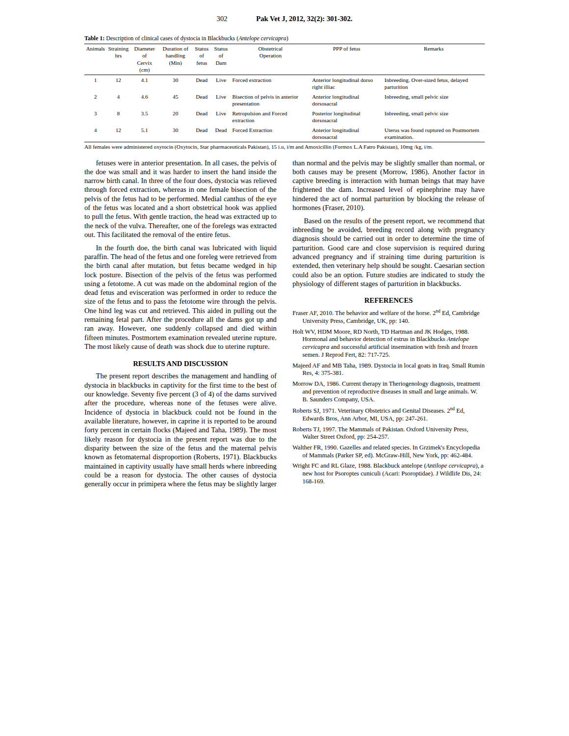302 Pak Vet J, 2012, 32(2): 301-302.
Table 1: Description of clinical cases of dystocia in Blackbucks (Antelope cervicapra)
| Animals | Straining hrs | Diameter of Cervix (cm) | Duration of handling (Min) | Status of fetus | Status of Dam | Obstetrical Operation | PPP of fetus | Remarks |
| --- | --- | --- | --- | --- | --- | --- | --- | --- |
| 1 | 12 | 4.1 | 30 | Dead | Live | Forced extraction | Anterior longitudinal dorso right illiac | Inbreeding. Over-sized fetus, delayed parturition |
| 2 | 4 | 4.6 | 45 | Dead | Live | Bisection of pelvis in anterior presentation | Anterior longitudinal dorsosacral | Inbreeding, small pelvic size |
| 3 | 8 | 3.5 | 20 | Dead | Live | Retropulsion and Forced extraction | Posterior longitudinal dorsosacral | Inbreeding, small pelvic size |
| 4 | 12 | 5.1 | 30 | Dead | Dead | Forced Extraction | Anterior longitudinal dorsosacral | Uterus was found ruptured on Postmortem examination. |
All females were administered oxytocin (Oxytocin, Star pharmaceuticals Pakistan), 15 i.u, i/m and Amoxicillin (Formox L.A Fatro Pakistan), 10mg /kg, i/m.
fetuses were in anterior presentation. In all cases, the pelvis of the doe was small and it was harder to insert the hand inside the narrow birth canal. In three of the four does, dystocia was relieved through forced extraction, whereas in one female bisection of the pelvis of the fetus had to be performed. Medial canthus of the eye of the fetus was located and a short obstetrical hook was applied to pull the fetus. With gentle traction, the head was extracted up to the neck of the vulva. Thereafter, one of the forelegs was extracted out. This facilitated the removal of the entire fetus.
In the fourth doe, the birth canal was lubricated with liquid paraffin. The head of the fetus and one foreleg were retrieved from the birth canal after mutation, but fetus became wedged in hip lock posture. Bisection of the pelvis of the fetus was performed using a fetotome. A cut was made on the abdominal region of the dead fetus and evisceration was performed in order to reduce the size of the fetus and to pass the fetotome wire through the pelvis. One hind leg was cut and retrieved. This aided in pulling out the remaining fetal part. After the procedure all the dams got up and ran away. However, one suddenly collapsed and died within fifteen minutes. Postmortem examination revealed uterine rupture. The most likely cause of death was shock due to uterine rupture.
RESULTS AND DISCUSSION
The present report describes the management and handling of dystocia in blackbucks in captivity for the first time to the best of our knowledge. Seventy five percent (3 of 4) of the dams survived after the procedure, whereas none of the fetuses were alive. Incidence of dystocia in blackbuck could not be found in the available literature, however, in caprine it is reported to be around forty percent in certain flocks (Majeed and Taha, 1989). The most likely reason for dystocia in the present report was due to the disparity between the size of the fetus and the maternal pelvis known as fetomaternal disproportion (Roberts, 1971). Blackbucks maintained in captivity usually have small herds where inbreeding could be a reason for dystocia. The other causes of dystocia generally occur in primipera where the fetus may be slightly larger than normal and the pelvis may be slightly smaller than normal, or both causes may be present (Morrow, 1986). Another factor in captive breeding is interaction with human beings that may have frightened the dam. Increased level of epinephrine may have hindered the act of normal parturition by blocking the release of hormones (Fraser, 2010).
Based on the results of the present report, we recommend that inbreeding be avoided, breeding record along with pregnancy diagnosis should be carried out in order to determine the time of parturition. Good care and close supervision is required during advanced pregnancy and if straining time during parturition is extended, then veterinary help should be sought. Caesarian section could also be an option. Future studies are indicated to study the physiology of different stages of parturition in blackbucks.
REFERENCES
Fraser AF, 2010. The behavior and welfare of the horse. 2nd Ed, Cambridge University Press, Cambridge, UK, pp: 140.
Holt WV, HDM Moore, RD North, TD Hartman and JK Hodges, 1988. Hormonal and behavior detection of estrus in Blackbucks Antelope cervicapra and successful artificial insemination with fresh and frozen semen. J Reprod Fert, 82: 717-725.
Majeed AF and MB Taha, 1989. Dystocia in local goats in Iraq. Small Rumin Res, 4: 375-381.
Morrow DA, 1986. Current therapy in Theriogenology diagnosis, treatment and prevention of reproductive diseases in small and large animals. W. B. Saunders Company, USA.
Roberts SJ, 1971. Veterinary Obstetrics and Genital Diseases. 2nd Ed, Edwards Bros, Ann Arbor, MI, USA, pp: 247-261.
Roberts TJ, 1997. The Mammals of Pakistan. Oxford University Press, Walter Street Oxford, pp: 254-257.
Walther FR, 1990. Gazelles and related species. In Grzimek's Encyclopedia of Mammals (Parker SP, ed). McGraw-Hill, New York, pp: 462-484.
Wright FC and RL Glaze, 1988. Blackbuck antelope (Antilope cervicapra), a new host for Psoroptes cuniculi (Acari: Psoroptidae). J Wildlife Dis, 24: 168-169.